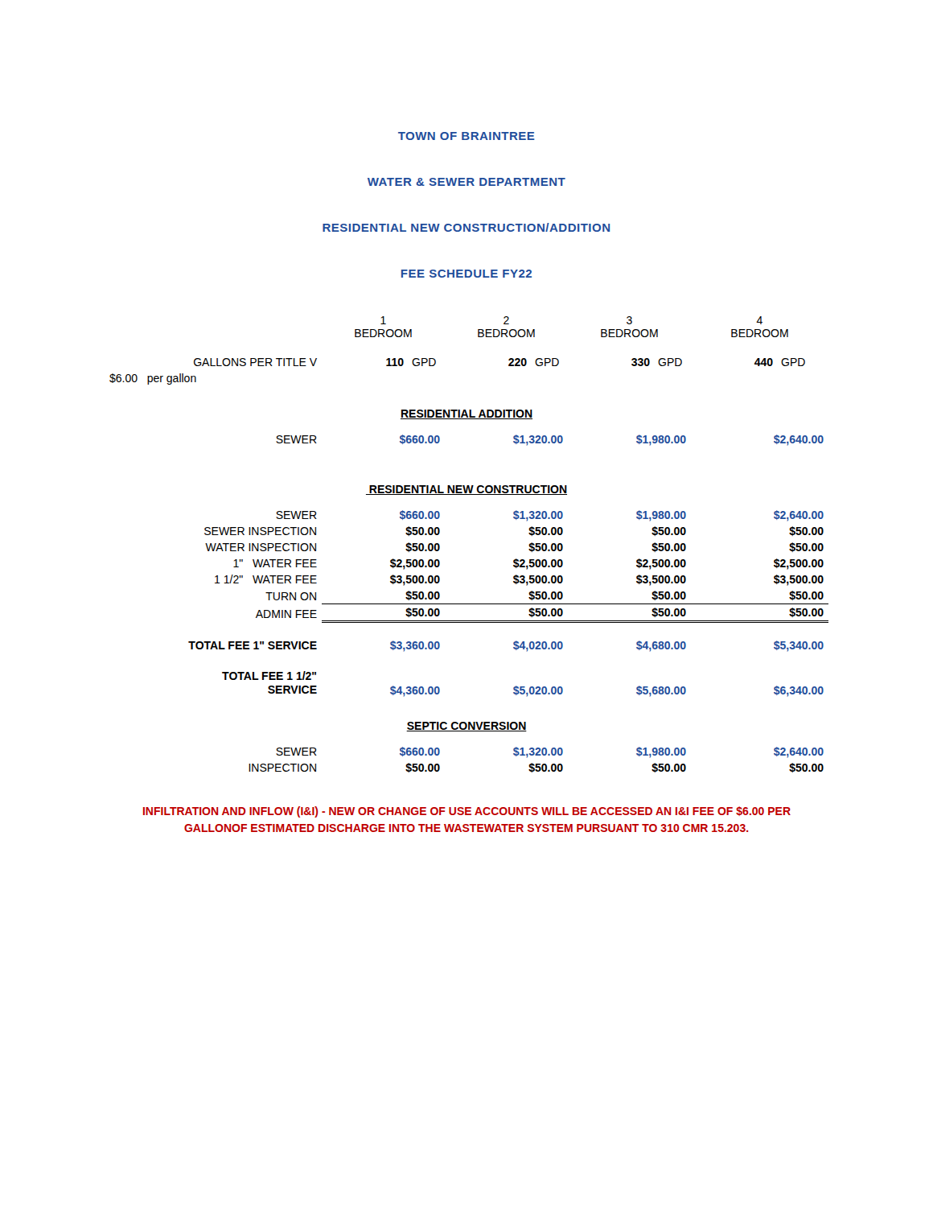TOWN OF BRAINTREE
WATER & SEWER DEPARTMENT
RESIDENTIAL NEW CONSTRUCTION/ADDITION
FEE SCHEDULE FY22
| | 1 BEDROOM | 2 BEDROOM | 3 BEDROOM | 4 BEDROOM |
| GALLONS PER TITLE V | 110 | GPD | 220 | GPD | 330 | GPD | 440 | GPD |
| $6.00 per gallon | |
| RESIDENTIAL ADDITION |
| SEWER | $660.00 | $1,320.00 | $1,980.00 | $2,640.00 |
| RESIDENTIAL NEW CONSTRUCTION |
| SEWER | $660.00 | $1,320.00 | $1,980.00 | $2,640.00 |
| SEWER INSPECTION | $50.00 | $50.00 | $50.00 | $50.00 |
| WATER INSPECTION | $50.00 | $50.00 | $50.00 | $50.00 |
| 1" WATER FEE | $2,500.00 | $2,500.00 | $2,500.00 | $2,500.00 |
| 1 1/2" WATER FEE | $3,500.00 | $3,500.00 | $3,500.00 | $3,500.00 |
| TURN ON | $50.00 | $50.00 | $50.00 | $50.00 |
| ADMIN FEE | $50.00 | $50.00 | $50.00 | $50.00 |
| TOTAL FEE 1" SERVICE | $3,360.00 | $4,020.00 | $4,680.00 | $5,340.00 |
| TOTAL FEE 1 1/2" SERVICE | $4,360.00 | $5,020.00 | $5,680.00 | $6,340.00 |
| SEPTIC CONVERSION |
| SEWER | $660.00 | $1,320.00 | $1,980.00 | $2,640.00 |
| INSPECTION | $50.00 | $50.00 | $50.00 | $50.00 |
INFILTRATION AND INFLOW (I&I) - NEW OR CHANGE OF USE ACCOUNTS WILL BE ACCESSED AN I&I FEE OF $6.00 PER GALLONOF ESTIMATED DISCHARGE INTO THE WASTEWATER SYSTEM PURSUANT TO 310 CMR 15.203.